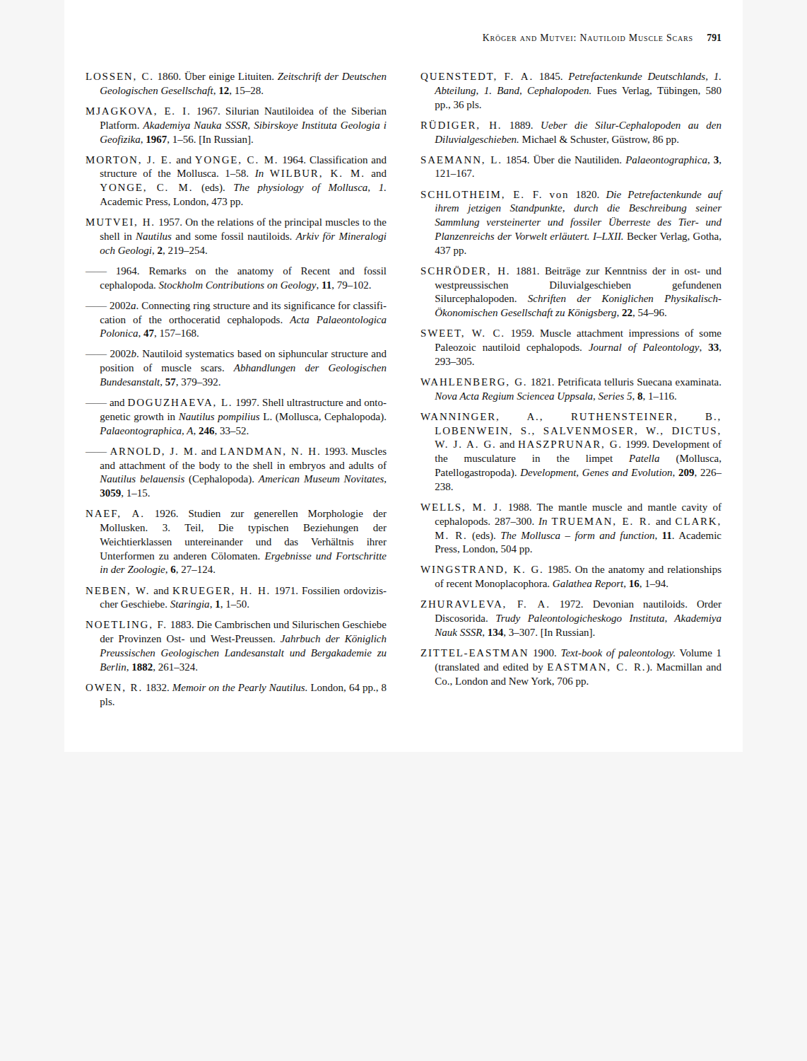Kröger and Mutvei: Nautiloid Muscle Scars791
LOSSEN, C. 1860. Über einige Lituiten. Zeitschrift der Deutschen Geologischen Gesellschaft, 12, 15–28.
MJAGKOVA, E. I. 1967. Silurian Nautiloidea of the Siberian Platform. Akademiya Nauka SSSR, Sibirskoye Instituta Geologia i Geofizika, 1967, 1–56. [In Russian].
MORTON, J. E. and YONGE, C. M. 1964. Classification and structure of the Mollusca. 1–58. In WILBUR, K. M. and YONGE, C. M. (eds). The physiology of Mollusca, 1. Academic Press, London, 473 pp.
MUTVEI, H. 1957. On the relations of the principal muscles to the shell in Nautilus and some fossil nautiloids. Arkiv för Mineralogi och Geologi, 2, 219–254.
—— 1964. Remarks on the anatomy of Recent and fossil cephalopoda. Stockholm Contributions on Geology, 11, 79–102.
—— 2002a. Connecting ring structure and its significance for classification of the orthoceratid cephalopods. Acta Palaeontologica Polonica, 47, 157–168.
—— 2002b. Nautiloid systematics based on siphuncular structure and position of muscle scars. Abhandlungen der Geologischen Bundesanstalt, 57, 379–392.
—— and DOGUZHAEVA, L. 1997. Shell ultrastructure and ontogenetic growth in Nautilus pompilius L. (Mollusca, Cephalopoda). Palaeontographica, A, 246, 33–52.
—— ARNOLD, J. M. and LANDMAN, N. H. 1993. Muscles and attachment of the body to the shell in embryos and adults of Nautilus belauensis (Cephalopoda). American Museum Novitates, 3059, 1–15.
NAEF, A. 1926. Studien zur generellen Morphologie der Mollusken. 3. Teil, Die typischen Beziehungen der Weichtierklassen untereinander und das Verhältnis ihrer Unterformen zu anderen Cölomaten. Ergebnisse und Fortschritte in der Zoologie, 6, 27–124.
NEBEN, W. and KRUEGER, H. H. 1971. Fossilien ordovizischer Geschiebe. Staringia, 1, 1–50.
NOETLING, F. 1883. Die Cambrischen und Silurischen Geschiebe der Provinzen Ost- und West-Preussen. Jahrbuch der Königlich Preussischen Geologischen Landesanstalt und Bergakademie zu Berlin, 1882, 261–324.
OWEN, R. 1832. Memoir on the Pearly Nautilus. London, 64 pp., 8 pls.
QUENSTEDT, F. A. 1845. Petrefactenkunde Deutschlands, 1. Abteilung, 1. Band, Cephalopoden. Fues Verlag, Tübingen, 580 pp., 36 pls.
RÜDIGER, H. 1889. Ueber die Silur-Cephalopoden au den Diluvialgeschieben. Michael & Schuster, Güstrow, 86 pp.
SAEMANN, L. 1854. Über die Nautiliden. Palaeontographica, 3, 121–167.
SCHLOTHEIM, E. F. von 1820. Die Petrefactenkunde auf ihrem jetzigen Standpunkte, durch die Beschreibung seiner Sammlung versteinerter und fossiler Überreste des Tier- und Planzenreichs der Vorwelt erläutert. I–LXII. Becker Verlag, Gotha, 437 pp.
SCHRÖDER, H. 1881. Beiträge zur Kenntniss der in ost- und westpreussischen Diluvialgeschieben gefundenen Silurcephalopoden. Schriften der Koniglichen Physikalisch-Ökonomischen Gesellschaft zu Königsberg, 22, 54–96.
SWEET, W. C. 1959. Muscle attachment impressions of some Paleozoic nautiloid cephalopods. Journal of Paleontology, 33, 293–305.
WAHLENBERG, G. 1821. Petrificata telluris Suecana examinata. Nova Acta Regium Sciencea Uppsala, Series 5, 8, 1–116.
WANNINGER, A., RUTHENSTEINER, B., LOBENWEIN, S., SALVENMOSER, W., DICTUS, W. J. A. G. and HASZPRUNAR, G. 1999. Development of the musculature in the limpet Patella (Mollusca, Patellogastropoda). Development, Genes and Evolution, 209, 226–238.
WELLS, M. J. 1988. The mantle muscle and mantle cavity of cephalopods. 287–300. In TRUEMAN, E. R. and CLARK, M. R. (eds). The Mollusca – form and function, 11. Academic Press, London, 504 pp.
WINGSTRAND, K. G. 1985. On the anatomy and relationships of recent Monoplacophora. Galathea Report, 16, 1–94.
ZHURAVLEVA, F. A. 1972. Devonian nautiloids. Order Discosorida. Trudy Paleontologicheskogo Instituta, Akademiya Nauk SSSR, 134, 3–307. [In Russian].
ZITTEL-EASTMAN 1900. Text-book of paleontology. Volume 1 (translated and edited by EASTMAN, C. R.). Macmillan and Co., London and New York, 706 pp.